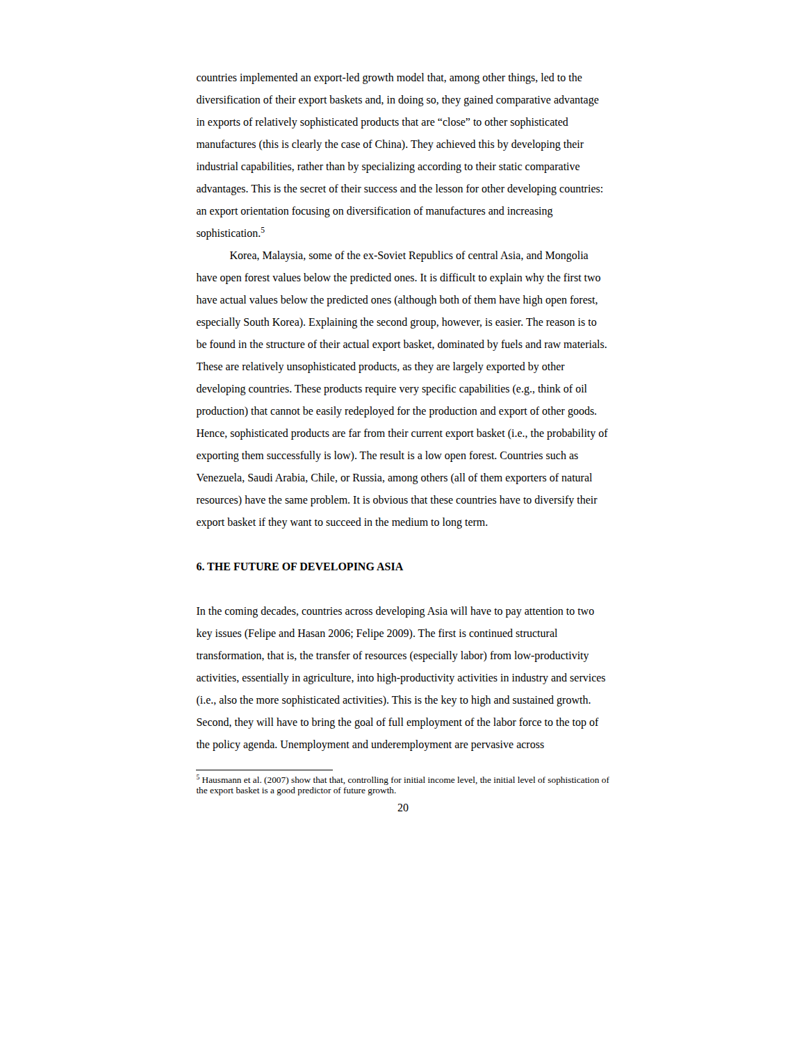countries implemented an export-led growth model that, among other things, led to the diversification of their export baskets and, in doing so, they gained comparative advantage in exports of relatively sophisticated products that are “close” to other sophisticated manufactures (this is clearly the case of China). They achieved this by developing their industrial capabilities, rather than by specializing according to their static comparative advantages. This is the secret of their success and the lesson for other developing countries: an export orientation focusing on diversification of manufactures and increasing sophistication.5
Korea, Malaysia, some of the ex-Soviet Republics of central Asia, and Mongolia have open forest values below the predicted ones. It is difficult to explain why the first two have actual values below the predicted ones (although both of them have high open forest, especially South Korea). Explaining the second group, however, is easier. The reason is to be found in the structure of their actual export basket, dominated by fuels and raw materials. These are relatively unsophisticated products, as they are largely exported by other developing countries. These products require very specific capabilities (e.g., think of oil production) that cannot be easily redeployed for the production and export of other goods. Hence, sophisticated products are far from their current export basket (i.e., the probability of exporting them successfully is low). The result is a low open forest. Countries such as Venezuela, Saudi Arabia, Chile, or Russia, among others (all of them exporters of natural resources) have the same problem. It is obvious that these countries have to diversify their export basket if they want to succeed in the medium to long term.
6. THE FUTURE OF DEVELOPING ASIA
In the coming decades, countries across developing Asia will have to pay attention to two key issues (Felipe and Hasan 2006; Felipe 2009). The first is continued structural transformation, that is, the transfer of resources (especially labor) from low-productivity activities, essentially in agriculture, into high-productivity activities in industry and services (i.e., also the more sophisticated activities). This is the key to high and sustained growth. Second, they will have to bring the goal of full employment of the labor force to the top of the policy agenda. Unemployment and underemployment are pervasive across
5 Hausmann et al. (2007) show that that, controlling for initial income level, the initial level of sophistication of the export basket is a good predictor of future growth.
20